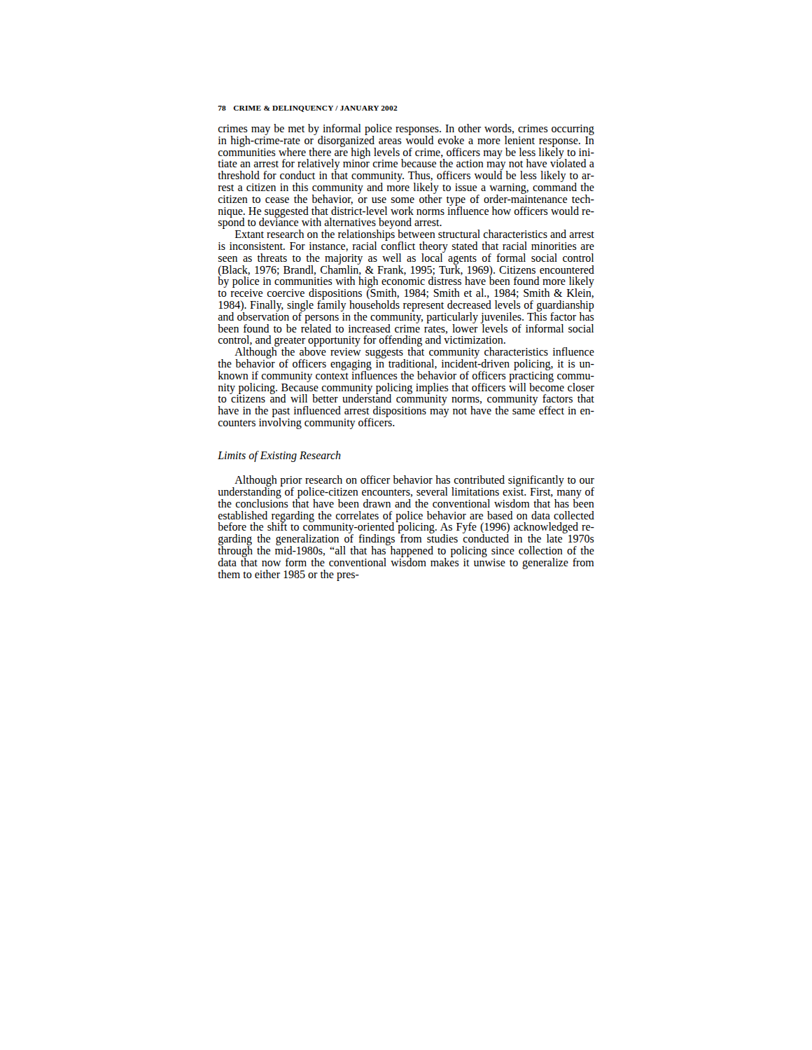78 Crime & Delinquency / January 2002
crimes may be met by informal police responses. In other words, crimes occurring in high-crime-rate or disorganized areas would evoke a more lenient response. In communities where there are high levels of crime, officers may be less likely to initiate an arrest for relatively minor crime because the action may not have violated a threshold for conduct in that community. Thus, officers would be less likely to arrest a citizen in this community and more likely to issue a warning, command the citizen to cease the behavior, or use some other type of order-maintenance technique. He suggested that district-level work norms influence how officers would respond to deviance with alternatives beyond arrest.
Extant research on the relationships between structural characteristics and arrest is inconsistent. For instance, racial conflict theory stated that racial minorities are seen as threats to the majority as well as local agents of formal social control (Black, 1976; Brandl, Chamlin, & Frank, 1995; Turk, 1969). Citizens encountered by police in communities with high economic distress have been found more likely to receive coercive dispositions (Smith, 1984; Smith et al., 1984; Smith & Klein, 1984). Finally, single family households represent decreased levels of guardianship and observation of persons in the community, particularly juveniles. This factor has been found to be related to increased crime rates, lower levels of informal social control, and greater opportunity for offending and victimization.
Although the above review suggests that community characteristics influence the behavior of officers engaging in traditional, incident-driven policing, it is unknown if community context influences the behavior of officers practicing community policing. Because community policing implies that officers will become closer to citizens and will better understand community norms, community factors that have in the past influenced arrest dispositions may not have the same effect in encounters involving community officers.
Limits of Existing Research
Although prior research on officer behavior has contributed significantly to our understanding of police-citizen encounters, several limitations exist. First, many of the conclusions that have been drawn and the conventional wisdom that has been established regarding the correlates of police behavior are based on data collected before the shift to community-oriented policing. As Fyfe (1996) acknowledged regarding the generalization of findings from studies conducted in the late 1970s through the mid-1980s, “all that has happened to policing since collection of the data that now form the conventional wisdom makes it unwise to generalize from them to either 1985 or the pres-